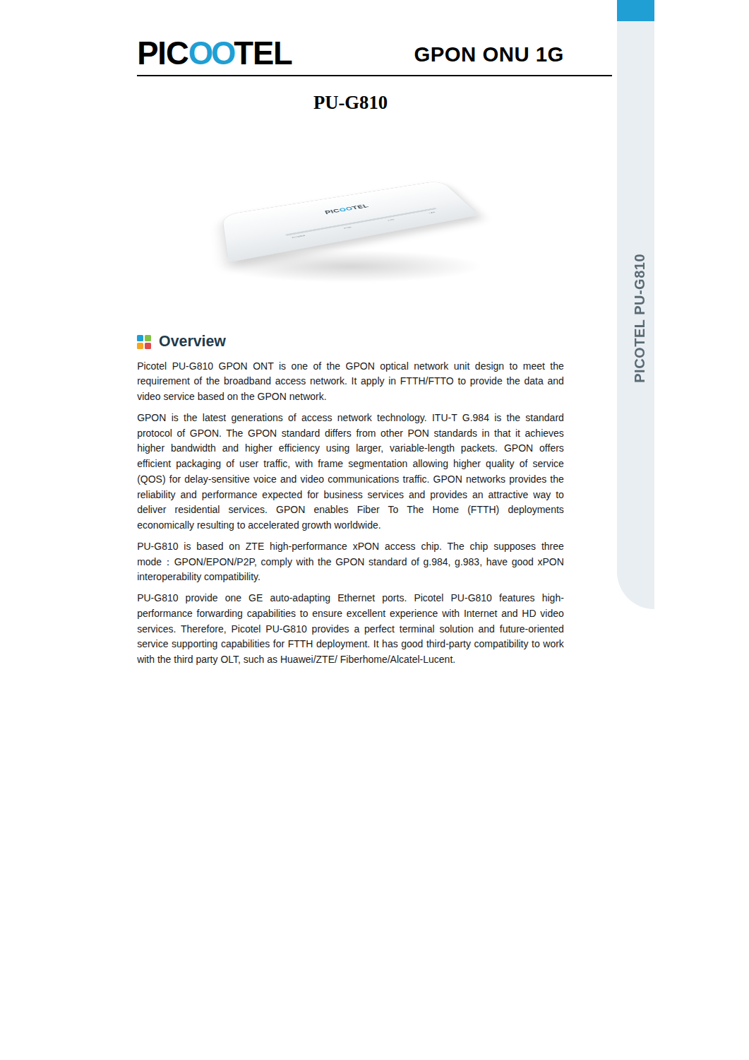PICOTEL PU-G810
PICOOTEL
GPON ONU 1G
PU-G810
PICOOTEL
POWER PON LOS LAN
Overview
Picotel PU-G810 GPON ONT is one of the GPON optical network unit design to meet the requirement of the broadband access network. It apply in FTTH/FTTO to provide the data and video service based on the GPON network.
GPON is the latest generations of access network technology. ITU-T G.984 is the standard protocol of GPON. The GPON standard differs from other PON standards in that it achieves higher bandwidth and higher efficiency using larger, variable-length packets. GPON offers efficient packaging of user traffic, with frame segmentation allowing higher quality of service (QOS) for delay-sensitive voice and video communications traffic. GPON networks provides the reliability and performance expected for business services and provides an attractive way to deliver residential services. GPON enables Fiber To The Home (FTTH) deployments economically resulting to accelerated growth worldwide.
PU-G810 is based on ZTE high-performance xPON access chip. The chip supposes three mode：GPON/EPON/P2P, comply with the GPON standard of g.984, g.983, have good xPON interoperability compatibility.
PU-G810 provide one GE auto-adapting Ethernet ports. Picotel PU-G810 features high-performance forwarding capabilities to ensure excellent experience with Internet and HD video services. Therefore, Picotel PU-G810 provides a perfect terminal solution and future-oriented service supporting capabilities for FTTH deployment. It has good third-party compatibility to work with the third party OLT, such as Huawei/ZTE/ Fiberhome/Alcatel-Lucent.